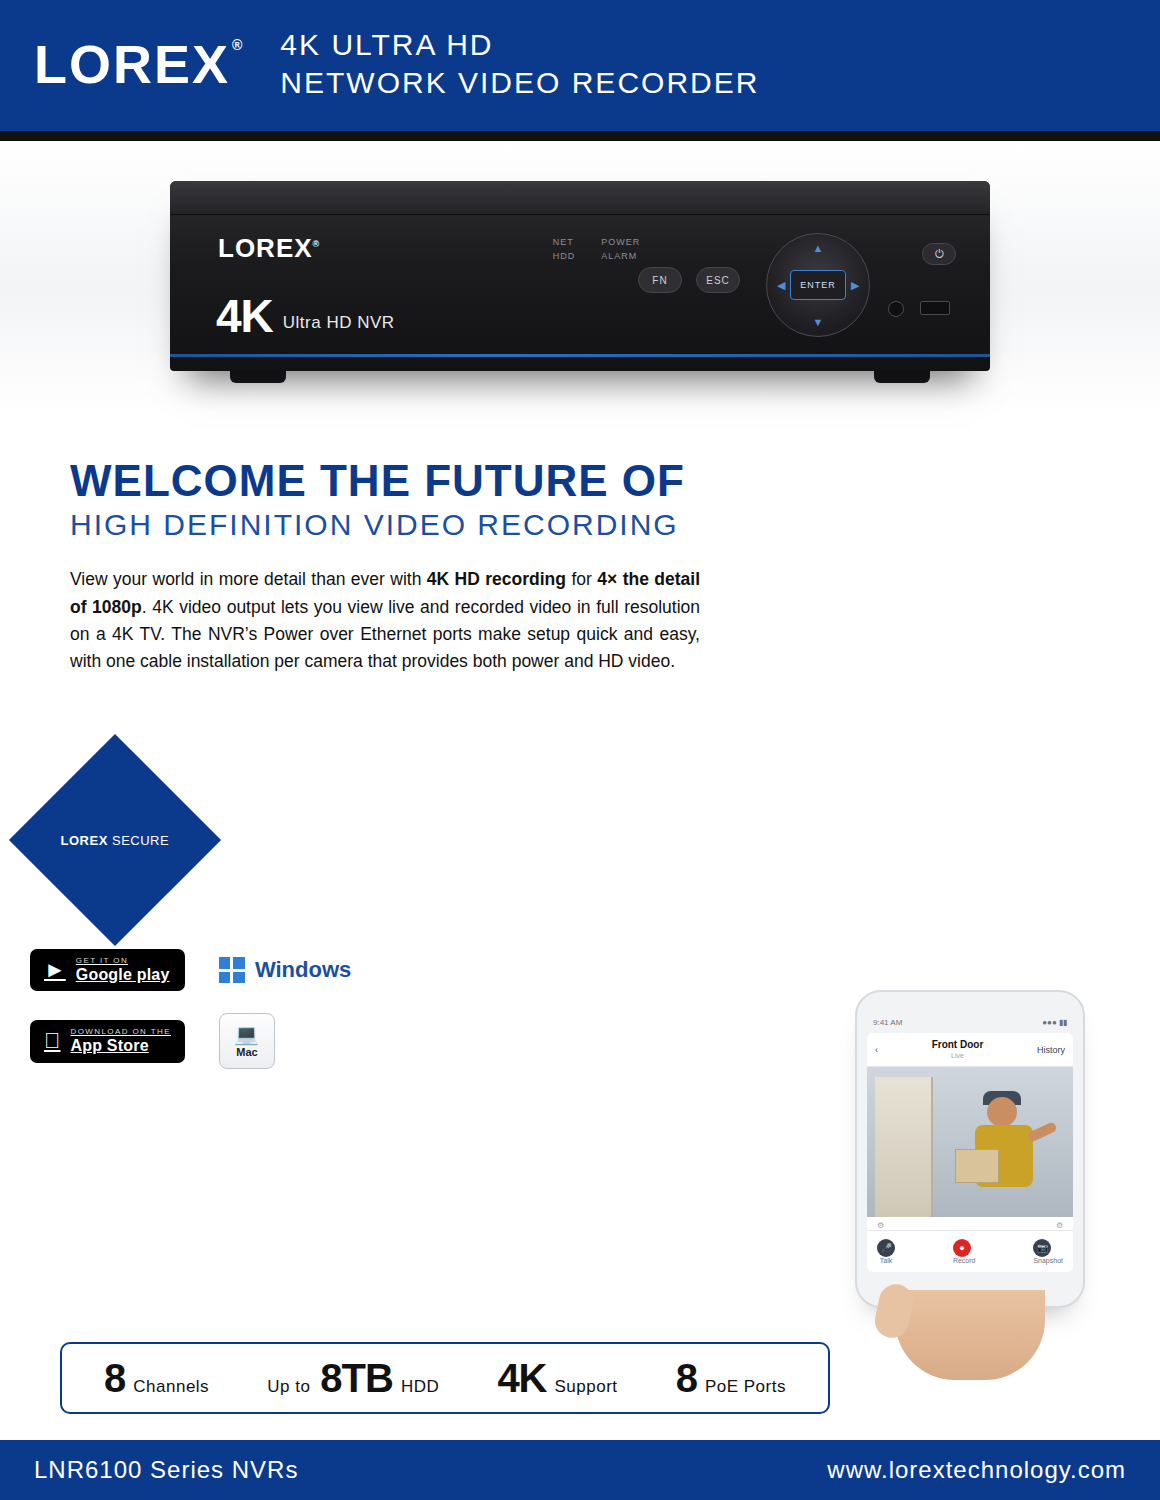LOREX®
4K Ultra HD
Network Video Recorder
LOREX®
4K Ultra HD NVR
NET POWER HDD ALARM
FN
ESC
▲ ▼ ◀ ▶
ENTER
⏻
Welcome the Future of High Definition Video Recording
View your world in more detail than ever with 4K HD recording for 4× the detail of 1080p. 4K video output lets you view live and recorded video in full resolution on a 4K TV. The NVR’s Power over Ethernet ports make setup quick and easy, with one cable installation per camera that provides both power and HD video.
LOREX SECURE
► Get it on Google play
Windows
 Download on the App Store
💻 Mac
9:41 AM●●● ▮▮
‹ Front Door
Live History
⚙⚙
🎤
Talk
●
Record
📷
Snapshot
8 Channels
Up to 8TB HDD
4K Support
8 PoE Ports
LNR6100 Series NVRs www.lorextechnology.com